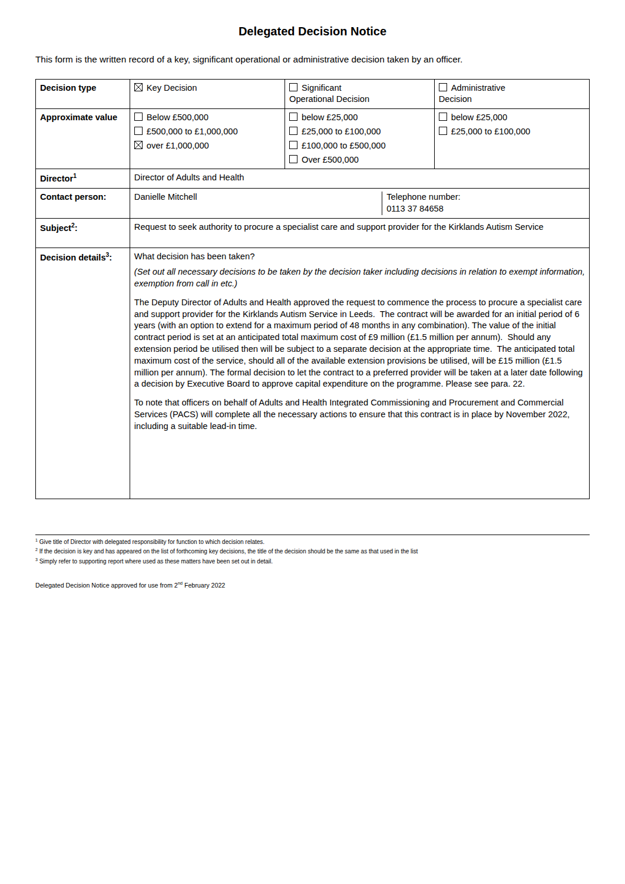Delegated Decision Notice
This form is the written record of a key, significant operational or administrative decision taken by an officer.
| Decision type | Key Decision | Significant Operational Decision | Administrative Decision |
| Approximate value | Below £500,000 £500,000 to £1,000,000 over £1,000,000 | below £25,000 £25,000 to £100,000 £100,000 to £500,000 Over £500,000 | below £25,000 £25,000 to £100,000 |
| Director 1 | Director of Adults and Health |
| Contact person: | / Danielle Mitchell / Telephone number: 0113 37 84658 / |
| Subject 2 : | Request to seek authority to procure a specialist care and support provider for the Kirklands Autism Service |
| Decision details 3 : | What decision has been taken? (Set out all necessary decisions to be taken by the decision taker including decisions in relation to exempt information, exemption from call in etc.) The Deputy Director of Adults and Health approved the request to commence the process to procure a specialist care and support provider for the Kirklands Autism Service in Leeds. The contract will be awarded for an initial period of 6 years (with an option to extend for a maximum period of 48 months in any combination). The value of the initial contract period is set at an anticipated total maximum cost of £9 million (£1.5 million per annum). Should any extension period be utilised then will be subject to a separate decision at the appropriate time. The anticipated total maximum cost of the service, should all of the available extension provisions be utilised, will be £15 million (£1.5 million per annum). The formal decision to let the contract to a preferred provider will be taken at a later date following a decision by Executive Board to approve capital expenditure on the programme. Please see para. 22. To note that officers on behalf of Adults and Health Integrated Commissioning and Procurement and Commercial Services (PACS) will complete all the necessary actions to ensure that this contract is in place by November 2022, including a suitable lead-in time. |
1 Give title of Director with delegated responsibility for function to which decision relates.
2 If the decision is key and has appeared on the list of forthcoming key decisions, the title of the decision should be the same as that used in the list
3 Simply refer to supporting report where used as these matters have been set out in detail.
Delegated Decision Notice approved for use from 2nd February 2022